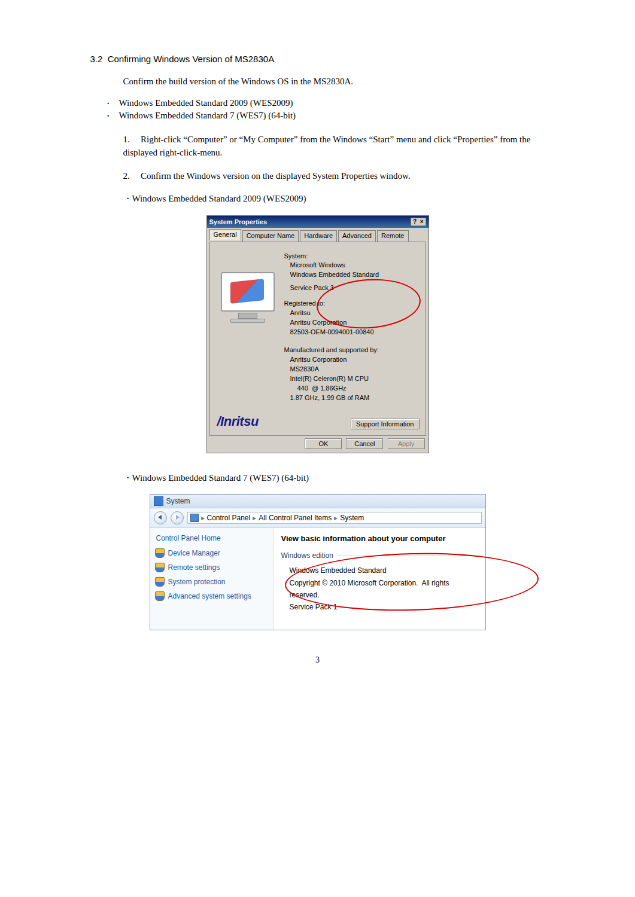3.2 Confirming Windows Version of MS2830A
Confirm the build version of the Windows OS in the MS2830A.
Windows Embedded Standard 2009 (WES2009)
Windows Embedded Standard 7 (WES7) (64-bit)
1. Right-click “Computer” or “My Computer” from the Windows “Start” menu and click “Properties” from the displayed right-click-menu.
2. Confirm the Windows version on the displayed System Properties window.
Windows Embedded Standard 2009 (WES2009)
System Properties ? ×
General
Computer Name
Hardware
Advanced
Remote
System:
Microsoft Windows
Windows Embedded Standard
Service Pack 3
Registered to:
Anritsu
Anritsu Corporation
82503-OEM-0094001-00840
Manufactured and supported by:
Anritsu Corporation
MS2830A
Intel(R) Celeron(R) M CPU
440 @ 1.86GHz
1.87 GHz, 1.99 GB of RAM
/Inritsu
Support Information
OK Cancel Apply
Windows Embedded Standard 7 (WES7) (64-bit)
System
▸ Control Panel ▸ All Control Panel Items ▸ System
Control Panel Home
Device Manager
Remote settings
System protection
Advanced system settings
View basic information about your computer
Windows edition
Windows Embedded Standard
Copyright © 2010 Microsoft Corporation. All rights reserved.
Service Pack 1
3